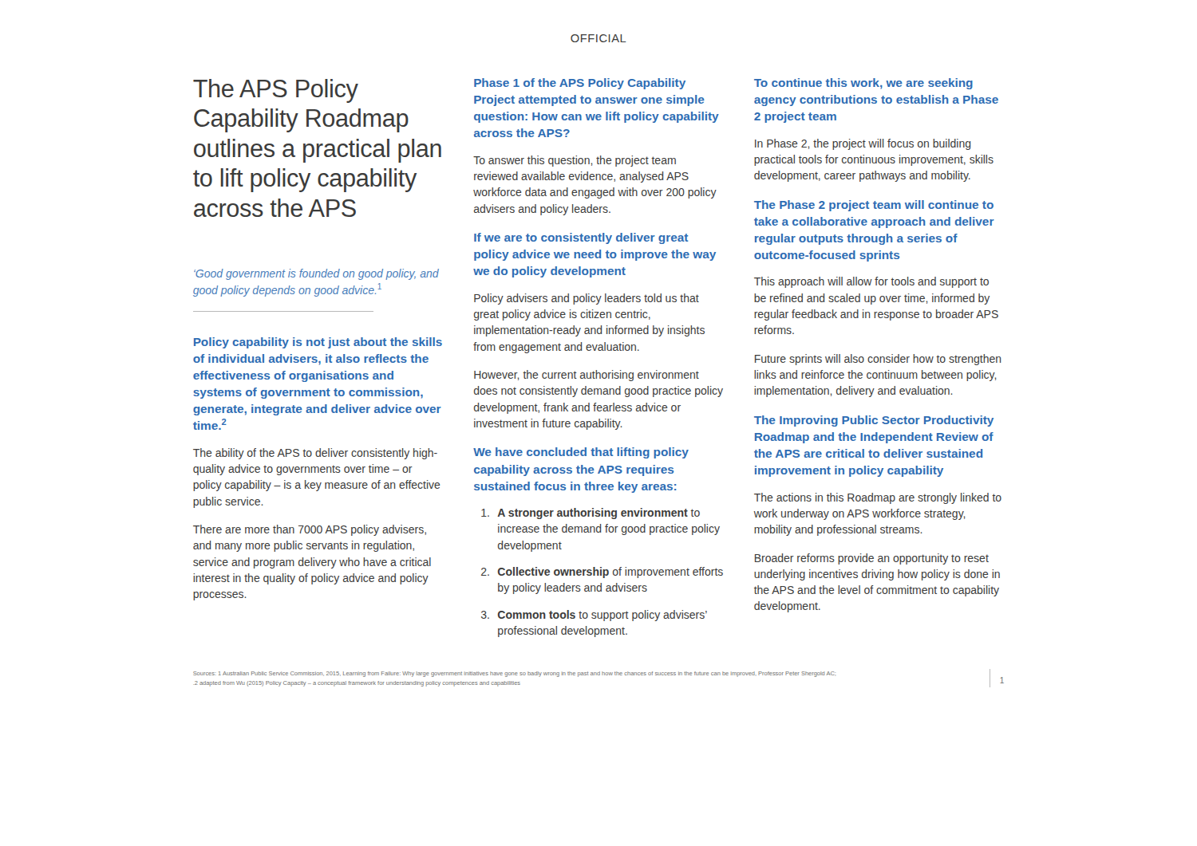OFFICIAL
The APS Policy Capability Roadmap outlines a practical plan to lift policy capability across the APS
‘Good government is founded on good policy, and good policy depends on good advice.1
Policy capability is not just about the skills of individual advisers, it also reflects the effectiveness of organisations and systems of government to commission, generate, integrate and deliver advice over time.2
The ability of the APS to deliver consistently high-quality advice to governments over time – or policy capability – is a key measure of an effective public service.
There are more than 7000 APS policy advisers, and many more public servants in regulation, service and program delivery who have a critical interest in the quality of policy advice and policy processes.
Phase 1 of the APS Policy Capability Project attempted to answer one simple question: How can we lift policy capability across the APS?
To answer this question, the project team reviewed available evidence, analysed APS workforce data and engaged with over 200 policy advisers and policy leaders.
If we are to consistently deliver great policy advice we need to improve the way we do policy development
Policy advisers and policy leaders told us that great policy advice is citizen centric, implementation-ready and informed by insights from engagement and evaluation.
However, the current authorising environment does not consistently demand good practice policy development, frank and fearless advice or investment in future capability.
We have concluded that lifting policy capability across the APS requires sustained focus in three key areas:
A stronger authorising environment to increase the demand for good practice policy development
Collective ownership of improvement efforts by policy leaders and advisers
Common tools to support policy advisers’ professional development.
To continue this work, we are seeking agency contributions to establish a Phase 2 project team
In Phase 2, the project will focus on building practical tools for continuous improvement, skills development, career pathways and mobility.
The Phase 2 project team will continue to take a collaborative approach and deliver regular outputs through a series of outcome-focused sprints
This approach will allow for tools and support to be refined and scaled up over time, informed by regular feedback and in response to broader APS reforms.
Future sprints will also consider how to strengthen links and reinforce the continuum between policy, implementation, delivery and evaluation.
The Improving Public Sector Productivity Roadmap and the Independent Review of the APS are critical to deliver sustained improvement in policy capability
The actions in this Roadmap are strongly linked to work underway on APS workforce strategy, mobility and professional streams.
Broader reforms provide an opportunity to reset underlying incentives driving how policy is done in the APS and the level of commitment to capability development.
Sources: 1 Australian Public Service Commission, 2015, Learning from Failure: Why large government initiatives have gone so badly wrong in the past and how the chances of success in the future can be improved, Professor Peter Shergold AC;
.2 adapted from Wu (2015) Policy Capacity – a conceptual framework for understanding policy competences and capabilities
1